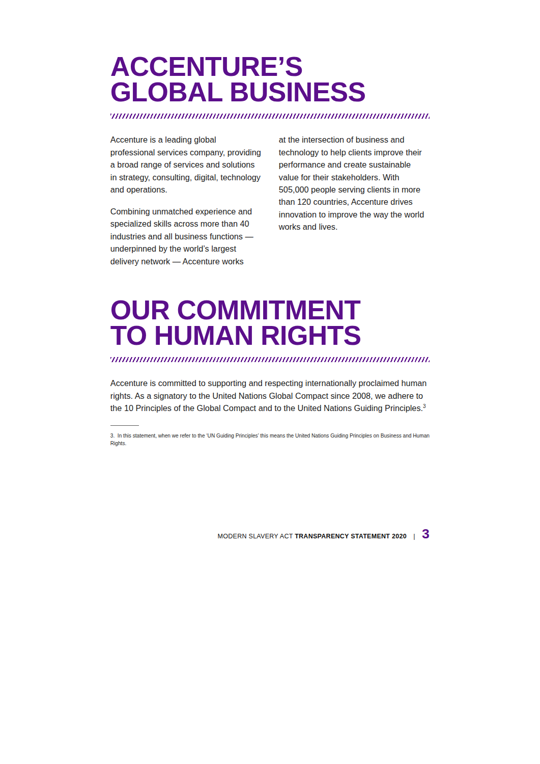Accenture’s
Global Business
Accenture is a leading global professional services company, providing a broad range of services and solutions in strategy, consulting, digital, technology and operations.
Combining unmatched experience and specialized skills across more than 40 industries and all business functions — underpinned by the world’s largest delivery network — Accenture works
at the intersection of business and technology to help clients improve their performance and create sustainable value for their stakeholders. With 505,000 people serving clients in more than 120 countries, Accenture drives innovation to improve the way the world works and lives.
Our Commitment
to Human Rights
Accenture is committed to supporting and respecting internationally proclaimed human rights. As a signatory to the United Nations Global Compact since 2008, we adhere to the 10 Principles of the Global Compact and to the United Nations Guiding Principles.3
3. In this statement, when we refer to the ‘UN Guiding Principles’ this means the United Nations Guiding Principles on Business and Human Rights.
MODERN SLAVERY ACT TRANSPARENCY STATEMENT 2020 | 3